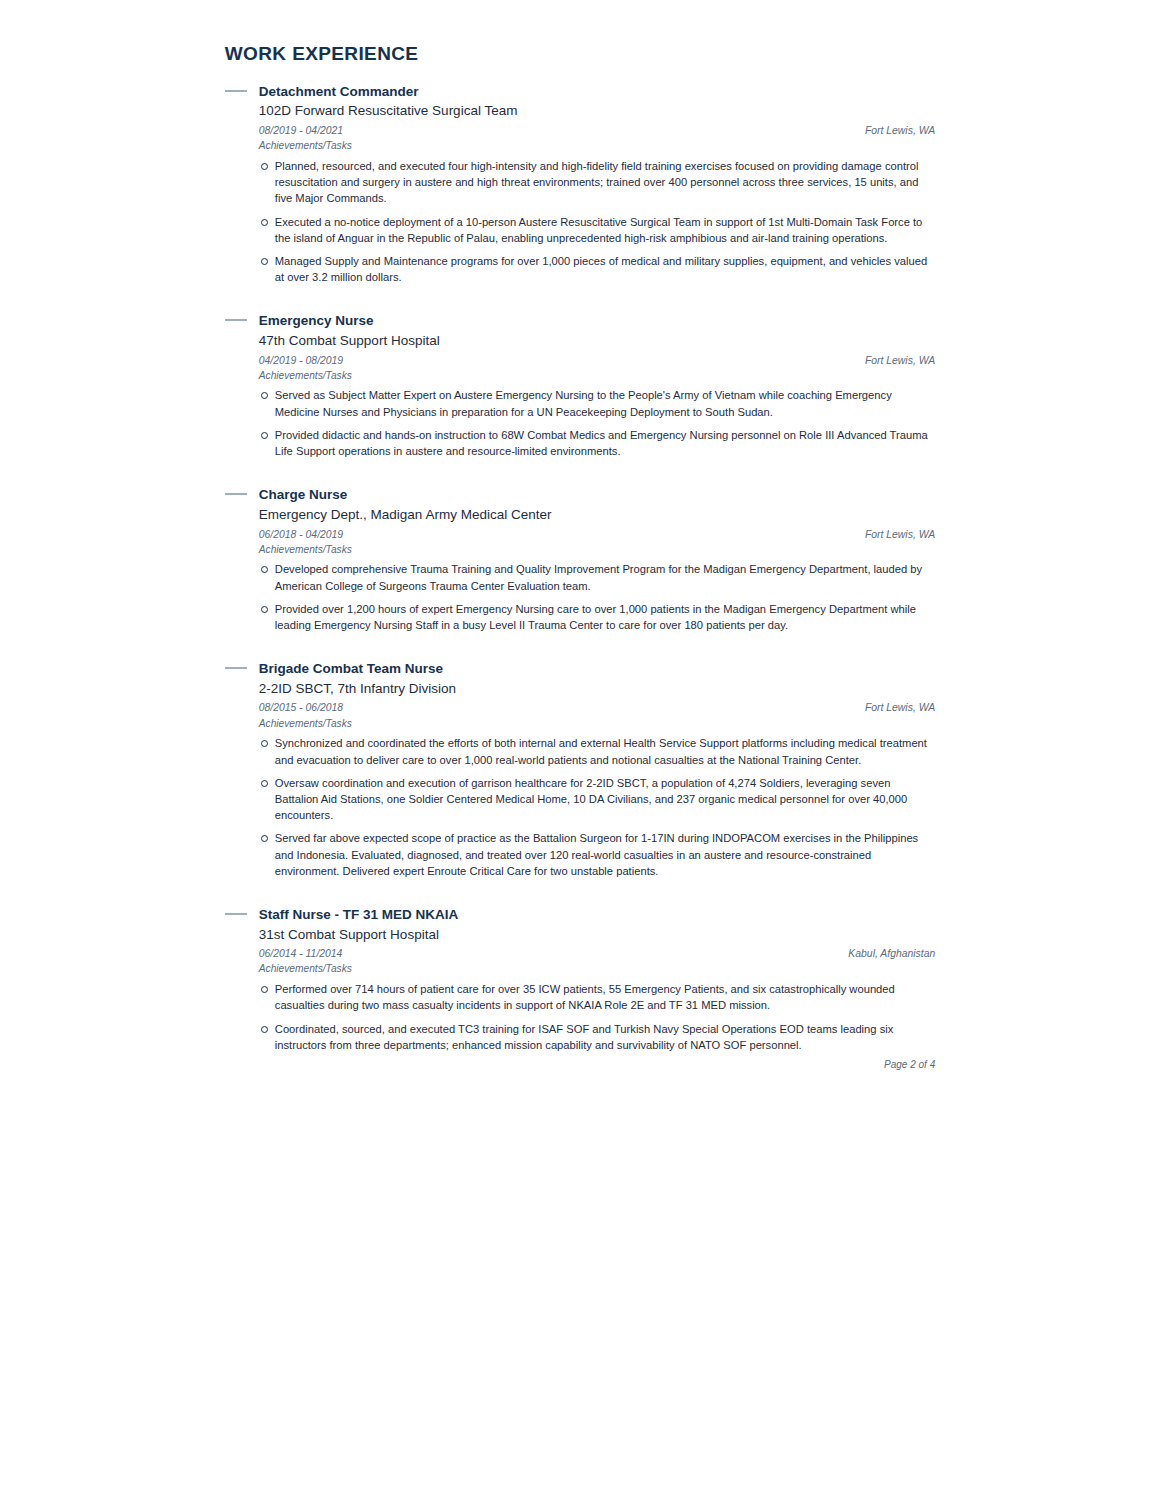WORK EXPERIENCE
Detachment Commander
102D Forward Resuscitative Surgical Team
08/2019 - 04/2021 Fort Lewis, WA
Achievements/Tasks
Planned, resourced, and executed four high-intensity and high-fidelity field training exercises focused on providing damage control resuscitation and surgery in austere and high threat environments; trained over 400 personnel across three services, 15 units, and five Major Commands.
Executed a no-notice deployment of a 10-person Austere Resuscitative Surgical Team in support of 1st Multi-Domain Task Force to the island of Anguar in the Republic of Palau, enabling unprecedented high-risk amphibious and air-land training operations.
Managed Supply and Maintenance programs for over 1,000 pieces of medical and military supplies, equipment, and vehicles valued at over 3.2 million dollars.
Emergency Nurse
47th Combat Support Hospital
04/2019 - 08/2019 Fort Lewis, WA
Achievements/Tasks
Served as Subject Matter Expert on Austere Emergency Nursing to the People's Army of Vietnam while coaching Emergency Medicine Nurses and Physicians in preparation for a UN Peacekeeping Deployment to South Sudan.
Provided didactic and hands-on instruction to 68W Combat Medics and Emergency Nursing personnel on Role III Advanced Trauma Life Support operations in austere and resource-limited environments.
Charge Nurse
Emergency Dept., Madigan Army Medical Center
06/2018 - 04/2019 Fort Lewis, WA
Achievements/Tasks
Developed comprehensive Trauma Training and Quality Improvement Program for the Madigan Emergency Department, lauded by American College of Surgeons Trauma Center Evaluation team.
Provided over 1,200 hours of expert Emergency Nursing care to over 1,000 patients in the Madigan Emergency Department while leading Emergency Nursing Staff in a busy Level II Trauma Center to care for over 180 patients per day.
Brigade Combat Team Nurse
2-2ID SBCT, 7th Infantry Division
08/2015 - 06/2018 Fort Lewis, WA
Achievements/Tasks
Synchronized and coordinated the efforts of both internal and external Health Service Support platforms including medical treatment and evacuation to deliver care to over 1,000 real-world patients and notional casualties at the National Training Center.
Oversaw coordination and execution of garrison healthcare for 2-2ID SBCT, a population of 4,274 Soldiers, leveraging seven Battalion Aid Stations, one Soldier Centered Medical Home, 10 DA Civilians, and 237 organic medical personnel for over 40,000 encounters.
Served far above expected scope of practice as the Battalion Surgeon for 1-17IN during INDOPACOM exercises in the Philippines and Indonesia. Evaluated, diagnosed, and treated over 120 real-world casualties in an austere and resource-constrained environment. Delivered expert Enroute Critical Care for two unstable patients.
Staff Nurse - TF 31 MED NKAIA
31st Combat Support Hospital
06/2014 - 11/2014 Kabul, Afghanistan
Achievements/Tasks
Performed over 714 hours of patient care for over 35 ICW patients, 55 Emergency Patients, and six catastrophically wounded casualties during two mass casualty incidents in support of NKAIA Role 2E and TF 31 MED mission.
Coordinated, sourced, and executed TC3 training for ISAF SOF and Turkish Navy Special Operations EOD teams leading six instructors from three departments; enhanced mission capability and survivability of NATO SOF personnel.
Page 2 of 4